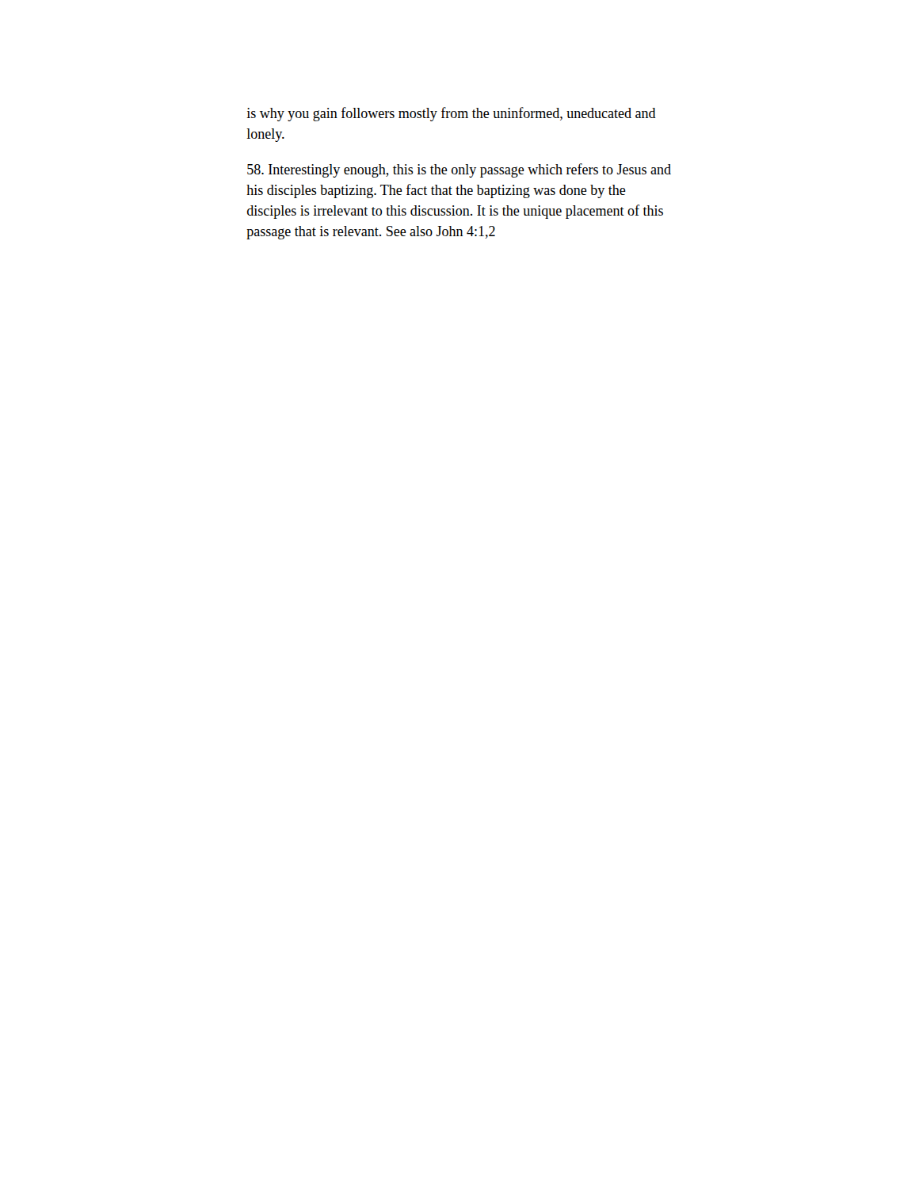is why you gain followers mostly from the uninformed, uneducated and lonely.
58. Interestingly enough, this is the only passage which refers to Jesus and his disciples baptizing. The fact that the baptizing was done by the disciples is irrelevant to this discussion. It is the unique placement of this passage that is relevant. See also John 4:1,2